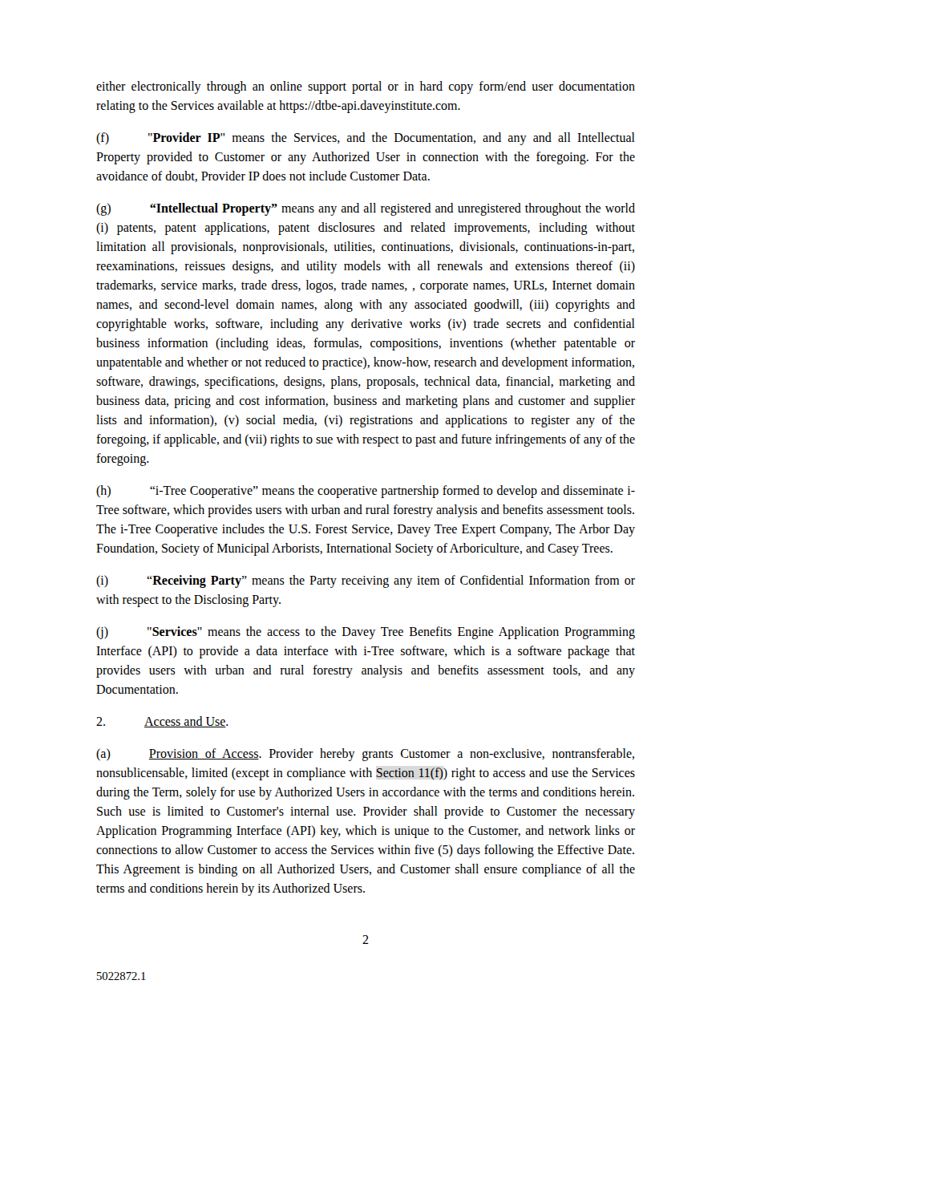either electronically through an online support portal or in hard copy form/end user documentation relating to the Services available at https://dtbe-api.daveyinstitute.com.
(f) "Provider IP" means the Services, and the Documentation, and any and all Intellectual Property provided to Customer or any Authorized User in connection with the foregoing. For the avoidance of doubt, Provider IP does not include Customer Data.
(g) “Intellectual Property” means any and all registered and unregistered throughout the world (i) patents, patent applications, patent disclosures and related improvements, including without limitation all provisionals, nonprovisionals, utilities, continuations, divisionals, continuations-in-part, reexaminations, reissues designs, and utility models with all renewals and extensions thereof (ii) trademarks, service marks, trade dress, logos, trade names, , corporate names, URLs, Internet domain names, and second-level domain names, along with any associated goodwill, (iii) copyrights and copyrightable works, software, including any derivative works (iv) trade secrets and confidential business information (including ideas, formulas, compositions, inventions (whether patentable or unpatentable and whether or not reduced to practice), know-how, research and development information, software, drawings, specifications, designs, plans, proposals, technical data, financial, marketing and business data, pricing and cost information, business and marketing plans and customer and supplier lists and information), (v) social media, (vi) registrations and applications to register any of the foregoing, if applicable, and (vii) rights to sue with respect to past and future infringements of any of the foregoing.
(h) “i-Tree Cooperative” means the cooperative partnership formed to develop and disseminate i-Tree software, which provides users with urban and rural forestry analysis and benefits assessment tools. The i-Tree Cooperative includes the U.S. Forest Service, Davey Tree Expert Company, The Arbor Day Foundation, Society of Municipal Arborists, International Society of Arboriculture, and Casey Trees.
(i) “Receiving Party” means the Party receiving any item of Confidential Information from or with respect to the Disclosing Party.
(j) "Services" means the access to the Davey Tree Benefits Engine Application Programming Interface (API) to provide a data interface with i-Tree software, which is a software package that provides users with urban and rural forestry analysis and benefits assessment tools, and any Documentation.
2. Access and Use.
(a) Provision of Access. Provider hereby grants Customer a non-exclusive, nontransferable, nonsublicensable, limited (except in compliance with Section 11(f)) right to access and use the Services during the Term, solely for use by Authorized Users in accordance with the terms and conditions herein. Such use is limited to Customer's internal use. Provider shall provide to Customer the necessary Application Programming Interface (API) key, which is unique to the Customer, and network links or connections to allow Customer to access the Services within five (5) days following the Effective Date. This Agreement is binding on all Authorized Users, and Customer shall ensure compliance of all the terms and conditions herein by its Authorized Users.
2
5022872.1